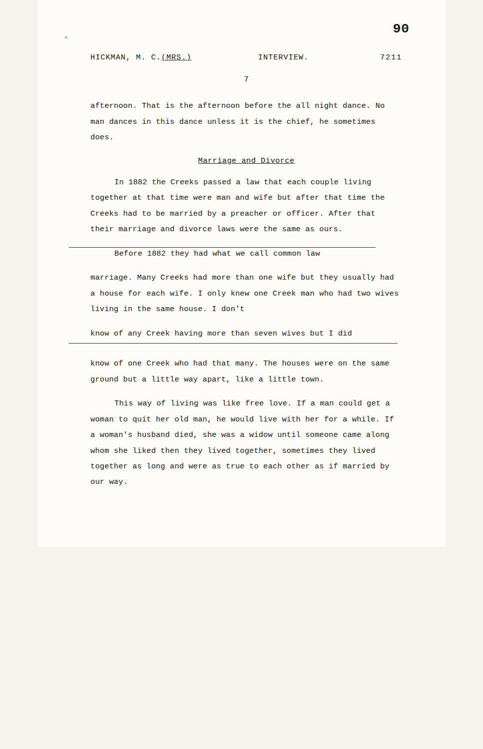90
ⁿ
HICKMAN, M. C.(MRS.) INTERVIEW. 7211
7
afternoon. That is the afternoon before the all night dance. No man dances in this dance unless it is the chief, he sometimes does.
Marriage and Divorce
In 1882 the Creeks passed a law that each couple living together at that time were man and wife but after that time the Creeks had to be married by a preacher or officer. After that their marriage and divorce laws were the same as ours.
Before 1882 they had what we call common law
marriage. Many Creeks had more than one wife but they usually had a house for each wife. I only knew one Creek man who had two wives living in the same house. I don't
know of any Creek having more than seven wives but I did
know of one Creek who had that many. The houses were on the same ground but a little way apart, like a little town.
This way of living was like free love. If a man could get a woman to quit her old man, he would live with her for a while. If a woman's husband died, she was a widow until someone came along whom she liked then they lived together, sometimes they lived together as long and were as true to each other as if married by our way.